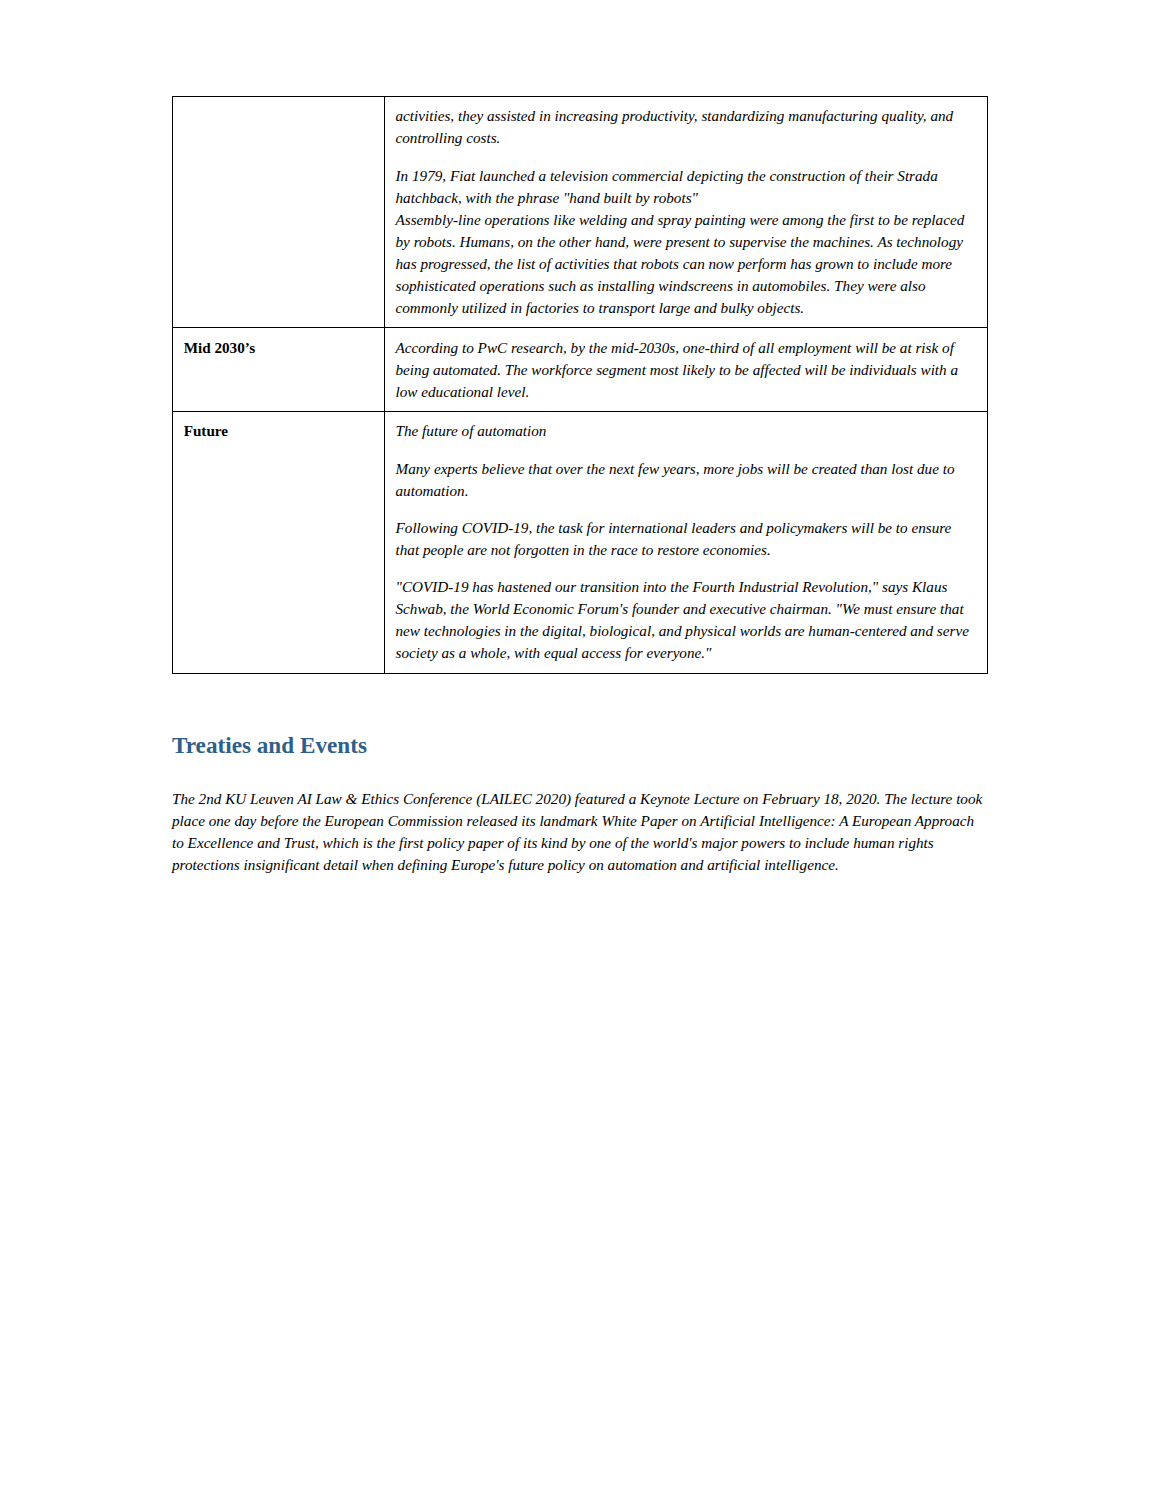| | activities, they assisted in increasing productivity, standardizing manufacturing quality, and controlling costs. In 1979, Fiat launched a television commercial depicting the construction of their Strada hatchback, with the phrase "hand built by robots" Assembly-line operations like welding and spray painting were among the first to be replaced by robots. Humans, on the other hand, were present to supervise the machines. As technology has progressed, the list of activities that robots can now perform has grown to include more sophisticated operations such as installing windscreens in automobiles. They were also commonly utilized in factories to transport large and bulky objects. |
| Mid 2030’s | According to PwC research, by the mid-2030s, one-third of all employment will be at risk of being automated. The workforce segment most likely to be affected will be individuals with a low educational level. |
| Future | The future of automation Many experts believe that over the next few years, more jobs will be created than lost due to automation. Following COVID-19, the task for international leaders and policymakers will be to ensure that people are not forgotten in the race to restore economies. "COVID-19 has hastened our transition into the Fourth Industrial Revolution," says Klaus Schwab, the World Economic Forum's founder and executive chairman. "We must ensure that new technologies in the digital, biological, and physical worlds are human-centered and serve society as a whole, with equal access for everyone." |
Treaties and Events
The 2nd KU Leuven AI Law & Ethics Conference (LAILEC 2020) featured a Keynote Lecture on February 18, 2020. The lecture took place one day before the European Commission released its landmark White Paper on Artificial Intelligence: A European Approach to Excellence and Trust, which is the first policy paper of its kind by one of the world's major powers to include human rights protections insignificant detail when defining Europe's future policy on automation and artificial intelligence.